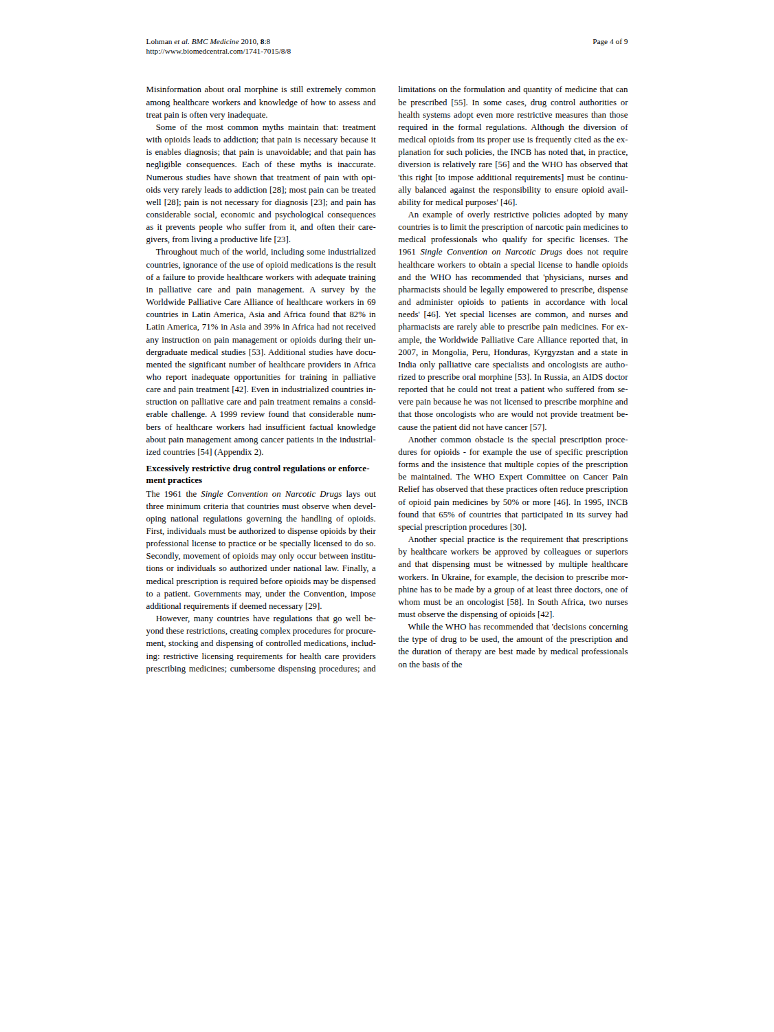Lohman et al. BMC Medicine 2010, 8:8
http://www.biomedcentral.com/1741-7015/8/8
Page 4 of 9
Misinformation about oral morphine is still extremely common among healthcare workers and knowledge of how to assess and treat pain is often very inadequate.
Some of the most common myths maintain that: treatment with opioids leads to addiction; that pain is necessary because it is enables diagnosis; that pain is unavoidable; and that pain has negligible consequences. Each of these myths is inaccurate. Numerous studies have shown that treatment of pain with opioids very rarely leads to addiction [28]; most pain can be treated well [28]; pain is not necessary for diagnosis [23]; and pain has considerable social, economic and psychological consequences as it prevents people who suffer from it, and often their caregivers, from living a productive life [23].
Throughout much of the world, including some industrialized countries, ignorance of the use of opioid medications is the result of a failure to provide healthcare workers with adequate training in palliative care and pain management. A survey by the Worldwide Palliative Care Alliance of healthcare workers in 69 countries in Latin America, Asia and Africa found that 82% in Latin America, 71% in Asia and 39% in Africa had not received any instruction on pain management or opioids during their undergraduate medical studies [53]. Additional studies have documented the significant number of healthcare providers in Africa who report inadequate opportunities for training in palliative care and pain treatment [42]. Even in industrialized countries instruction on palliative care and pain treatment remains a considerable challenge. A 1999 review found that considerable numbers of healthcare workers had insufficient factual knowledge about pain management among cancer patients in the industrialized countries [54] (Appendix 2).
Excessively restrictive drug control regulations or enforcement practices
The 1961 the Single Convention on Narcotic Drugs lays out three minimum criteria that countries must observe when developing national regulations governing the handling of opioids. First, individuals must be authorized to dispense opioids by their professional license to practice or be specially licensed to do so. Secondly, movement of opioids may only occur between institutions or individuals so authorized under national law. Finally, a medical prescription is required before opioids may be dispensed to a patient. Governments may, under the Convention, impose additional requirements if deemed necessary [29].
However, many countries have regulations that go well beyond these restrictions, creating complex procedures for procurement, stocking and dispensing of controlled medications, including: restrictive licensing requirements for health care providers prescribing medicines; cumbersome dispensing procedures; and limitations on the formulation and quantity of medicine that can be prescribed [55]. In some cases, drug control authorities or health systems adopt even more restrictive measures than those required in the formal regulations. Although the diversion of medical opioids from its proper use is frequently cited as the explanation for such policies, the INCB has noted that, in practice, diversion is relatively rare [56] and the WHO has observed that 'this right [to impose additional requirements] must be continually balanced against the responsibility to ensure opioid availability for medical purposes' [46].
An example of overly restrictive policies adopted by many countries is to limit the prescription of narcotic pain medicines to medical professionals who qualify for specific licenses. The 1961 Single Convention on Narcotic Drugs does not require healthcare workers to obtain a special license to handle opioids and the WHO has recommended that 'physicians, nurses and pharmacists should be legally empowered to prescribe, dispense and administer opioids to patients in accordance with local needs' [46]. Yet special licenses are common, and nurses and pharmacists are rarely able to prescribe pain medicines. For example, the Worldwide Palliative Care Alliance reported that, in 2007, in Mongolia, Peru, Honduras, Kyrgyzstan and a state in India only palliative care specialists and oncologists are authorized to prescribe oral morphine [53]. In Russia, an AIDS doctor reported that he could not treat a patient who suffered from severe pain because he was not licensed to prescribe morphine and that those oncologists who are would not provide treatment because the patient did not have cancer [57].
Another common obstacle is the special prescription procedures for opioids - for example the use of specific prescription forms and the insistence that multiple copies of the prescription be maintained. The WHO Expert Committee on Cancer Pain Relief has observed that these practices often reduce prescription of opioid pain medicines by 50% or more [46]. In 1995, INCB found that 65% of countries that participated in its survey had special prescription procedures [30].
Another special practice is the requirement that prescriptions by healthcare workers be approved by colleagues or superiors and that dispensing must be witnessed by multiple healthcare workers. In Ukraine, for example, the decision to prescribe morphine has to be made by a group of at least three doctors, one of whom must be an oncologist [58]. In South Africa, two nurses must observe the dispensing of opioids [42].
While the WHO has recommended that 'decisions concerning the type of drug to be used, the amount of the prescription and the duration of therapy are best made by medical professionals on the basis of the